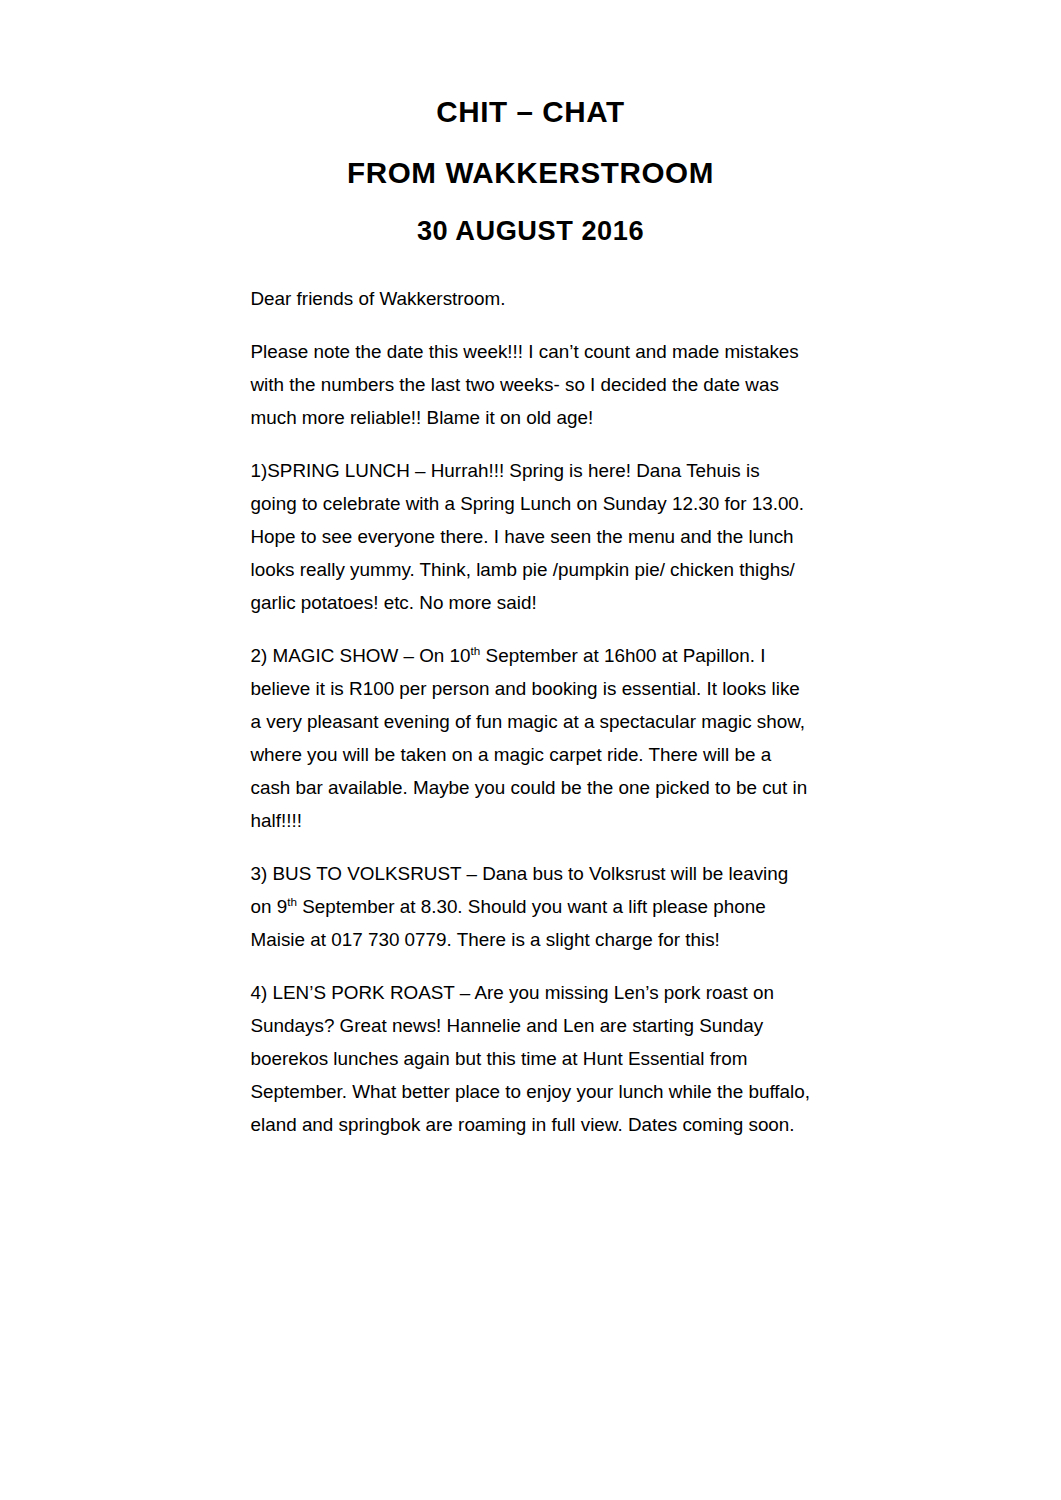CHIT – CHAT
FROM WAKKERSTROOM
30 AUGUST 2016
Dear friends of Wakkerstroom.
Please note the date this week!!! I can’t count and made mistakes with the numbers the last two weeks- so I decided the date was much more reliable!! Blame it on old age!
1)SPRING LUNCH – Hurrah!!! Spring is here! Dana Tehuis is going to celebrate with a Spring Lunch on Sunday 12.30 for 13.00. Hope to see everyone there. I have seen the menu and the lunch looks really yummy. Think, lamb pie /pumpkin pie/ chicken thighs/ garlic potatoes! etc. No more said!
2) MAGIC SHOW – On 10th September at 16h00 at Papillon. I believe it is R100 per person and booking is essential. It looks like a very pleasant evening of fun magic at a spectacular magic show, where you will be taken on a magic carpet ride. There will be a cash bar available. Maybe you could be the one picked to be cut in half!!!!
3) BUS TO VOLKSRUST – Dana bus to Volksrust will be leaving on 9th September at 8.30. Should you want a lift please phone Maisie at 017 730 0779. There is a slight charge for this!
4) LEN’S PORK ROAST – Are you missing Len’s pork roast on Sundays? Great news! Hannelie and Len are starting Sunday boerekos lunches again but this time at Hunt Essential from September. What better place to enjoy your lunch while the buffalo, eland and springbok are roaming in full view. Dates coming soon.